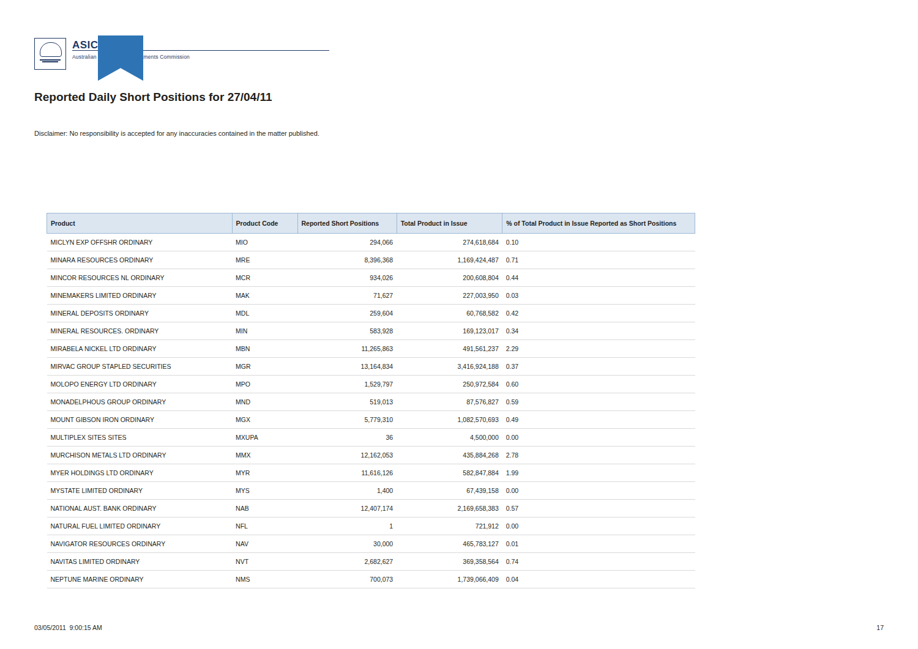ASIC
Australian Securities & Investments Commission
Reported Daily Short Positions for 27/04/11
Disclaimer: No responsibility is accepted for any inaccuracies contained in the matter published.
| Product | Product Code | Reported Short Positions | Total Product in Issue | % of Total Product in Issue Reported as Short Positions |
| --- | --- | --- | --- | --- |
| MICLYN EXP OFFSHR ORDINARY | MIO | 294,066 | 274,618,684 | 0.10 |
| MINARA RESOURCES ORDINARY | MRE | 8,396,368 | 1,169,424,487 | 0.71 |
| MINCOR RESOURCES NL ORDINARY | MCR | 934,026 | 200,608,804 | 0.44 |
| MINEMAKERS LIMITED ORDINARY | MAK | 71,627 | 227,003,950 | 0.03 |
| MINERAL DEPOSITS ORDINARY | MDL | 259,604 | 60,768,582 | 0.42 |
| MINERAL RESOURCES. ORDINARY | MIN | 583,928 | 169,123,017 | 0.34 |
| MIRABELA NICKEL LTD ORDINARY | MBN | 11,265,863 | 491,561,237 | 2.29 |
| MIRVAC GROUP STAPLED SECURITIES | MGR | 13,164,834 | 3,416,924,188 | 0.37 |
| MOLOPO ENERGY LTD ORDINARY | MPO | 1,529,797 | 250,972,584 | 0.60 |
| MONADELPHOUS GROUP ORDINARY | MND | 519,013 | 87,576,827 | 0.59 |
| MOUNT GIBSON IRON ORDINARY | MGX | 5,779,310 | 1,082,570,693 | 0.49 |
| MULTIPLEX SITES SITES | MXUPA | 36 | 4,500,000 | 0.00 |
| MURCHISON METALS LTD ORDINARY | MMX | 12,162,053 | 435,884,268 | 2.78 |
| MYER HOLDINGS LTD ORDINARY | MYR | 11,616,126 | 582,847,884 | 1.99 |
| MYSTATE LIMITED ORDINARY | MYS | 1,400 | 67,439,158 | 0.00 |
| NATIONAL AUST. BANK ORDINARY | NAB | 12,407,174 | 2,169,658,383 | 0.57 |
| NATURAL FUEL LIMITED ORDINARY | NFL | 1 | 721,912 | 0.00 |
| NAVIGATOR RESOURCES ORDINARY | NAV | 30,000 | 465,783,127 | 0.01 |
| NAVITAS LIMITED ORDINARY | NVT | 2,682,627 | 369,358,564 | 0.74 |
| NEPTUNE MARINE ORDINARY | NMS | 700,073 | 1,739,066,409 | 0.04 |
03/05/2011 9:00:15 AM
17